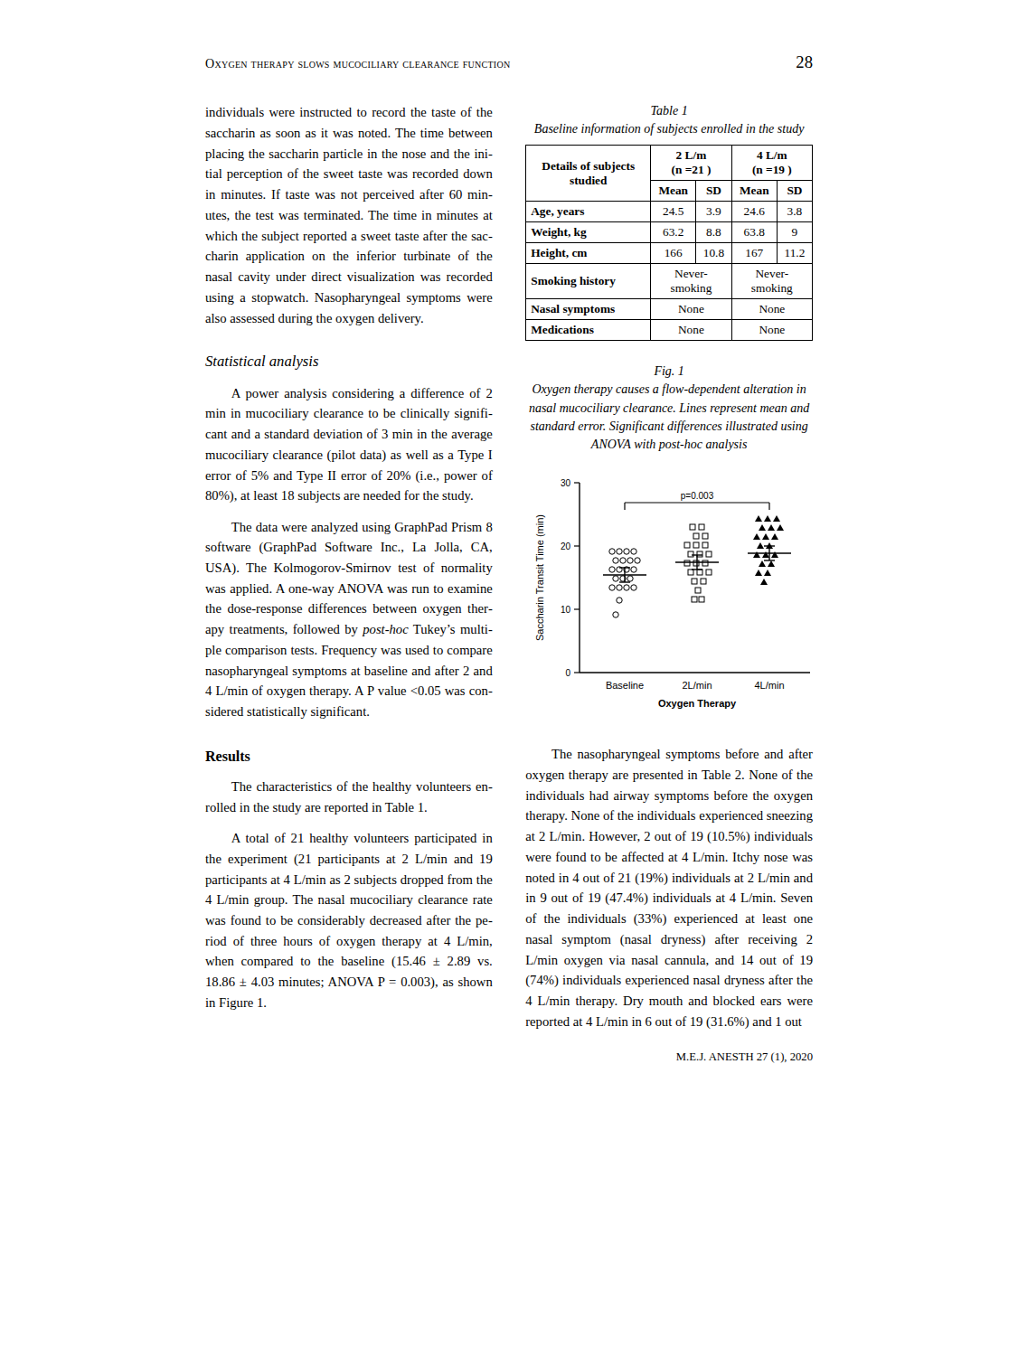Oxygen therapy slows mucociliary clearance function
28
individuals were instructed to record the taste of the saccharin as soon as it was noted. The time between placing the saccharin particle in the nose and the initial perception of the sweet taste was recorded down in minutes. If taste was not perceived after 60 minutes, the test was terminated. The time in minutes at which the subject reported a sweet taste after the saccharin application on the inferior turbinate of the nasal cavity under direct visualization was recorded using a stopwatch. Nasopharyngeal symptoms were also assessed during the oxygen delivery.
Statistical analysis
A power analysis considering a difference of 2 min in mucociliary clearance to be clinically significant and a standard deviation of 3 min in the average mucociliary clearance (pilot data) as well as a Type I error of 5% and Type II error of 20% (i.e., power of 80%), at least 18 subjects are needed for the study.
The data were analyzed using GraphPad Prism 8 software (GraphPad Software Inc., La Jolla, CA, USA). The Kolmogorov-Smirnov test of normality was applied. A one-way ANOVA was run to examine the dose-response differences between oxygen therapy treatments, followed by post-hoc Tukey’s multiple comparison tests. Frequency was used to compare nasopharyngeal symptoms at baseline and after 2 and 4 L/min of oxygen therapy. A P value <0.05 was considered statistically significant.
Results
The characteristics of the healthy volunteers enrolled in the study are reported in Table 1.
A total of 21 healthy volunteers participated in the experiment (21 participants at 2 L/min and 19 participants at 4 L/min as 2 subjects dropped from the 4 L/min group. The nasal mucociliary clearance rate was found to be considerably decreased after the period of three hours of oxygen therapy at 4 L/min, when compared to the baseline (15.46 ± 2.89 vs. 18.86 ± 4.03 minutes; ANOVA P = 0.003), as shown in Figure 1.
Table 1
Baseline information of subjects enrolled in the study
| Details of subjects studied | 2 L/m (n =21 ) | 4 L/m (n =19 ) |
| --- | --- | --- |
| Mean | SD | Mean | SD |
| Age, years | 24.5 | 3.9 | 24.6 | 3.8 |
| Weight, kg | 63.2 | 8.8 | 63.8 | 9 |
| Height, cm | 166 | 10.8 | 167 | 11.2 |
| Smoking history | Never-smoking | Never-smoking |
| Nasal symptoms | None | None |
| Medications | None | None |
Fig. 1 Oxygen therapy causes a flow-dependent alteration in nasal mucociliary clearance. Lines represent mean and standard error. Significant differences illustrated using ANOVA with post-hoc analysis
0 10 20 30 Saccharin Transit Time (min) Baseline 2L/min 4L/min Oxygen Therapy p=0.003
The nasopharyngeal symptoms before and after oxygen therapy are presented in Table 2. None of the individuals had airway symptoms before the oxygen therapy. None of the individuals experienced sneezing at 2 L/min. However, 2 out of 19 (10.5%) individuals were found to be affected at 4 L/min. Itchy nose was noted in 4 out of 21 (19%) individuals at 2 L/min and in 9 out of 19 (47.4%) individuals at 4 L/min. Seven of the individuals (33%) experienced at least one nasal symptom (nasal dryness) after receiving 2 L/min oxygen via nasal cannula, and 14 out of 19 (74%) individuals experienced nasal dryness after the 4 L/min therapy. Dry mouth and blocked ears were reported at 4 L/min in 6 out of 19 (31.6%) and 1 out
M.E.J. ANESTH 27 (1), 2020